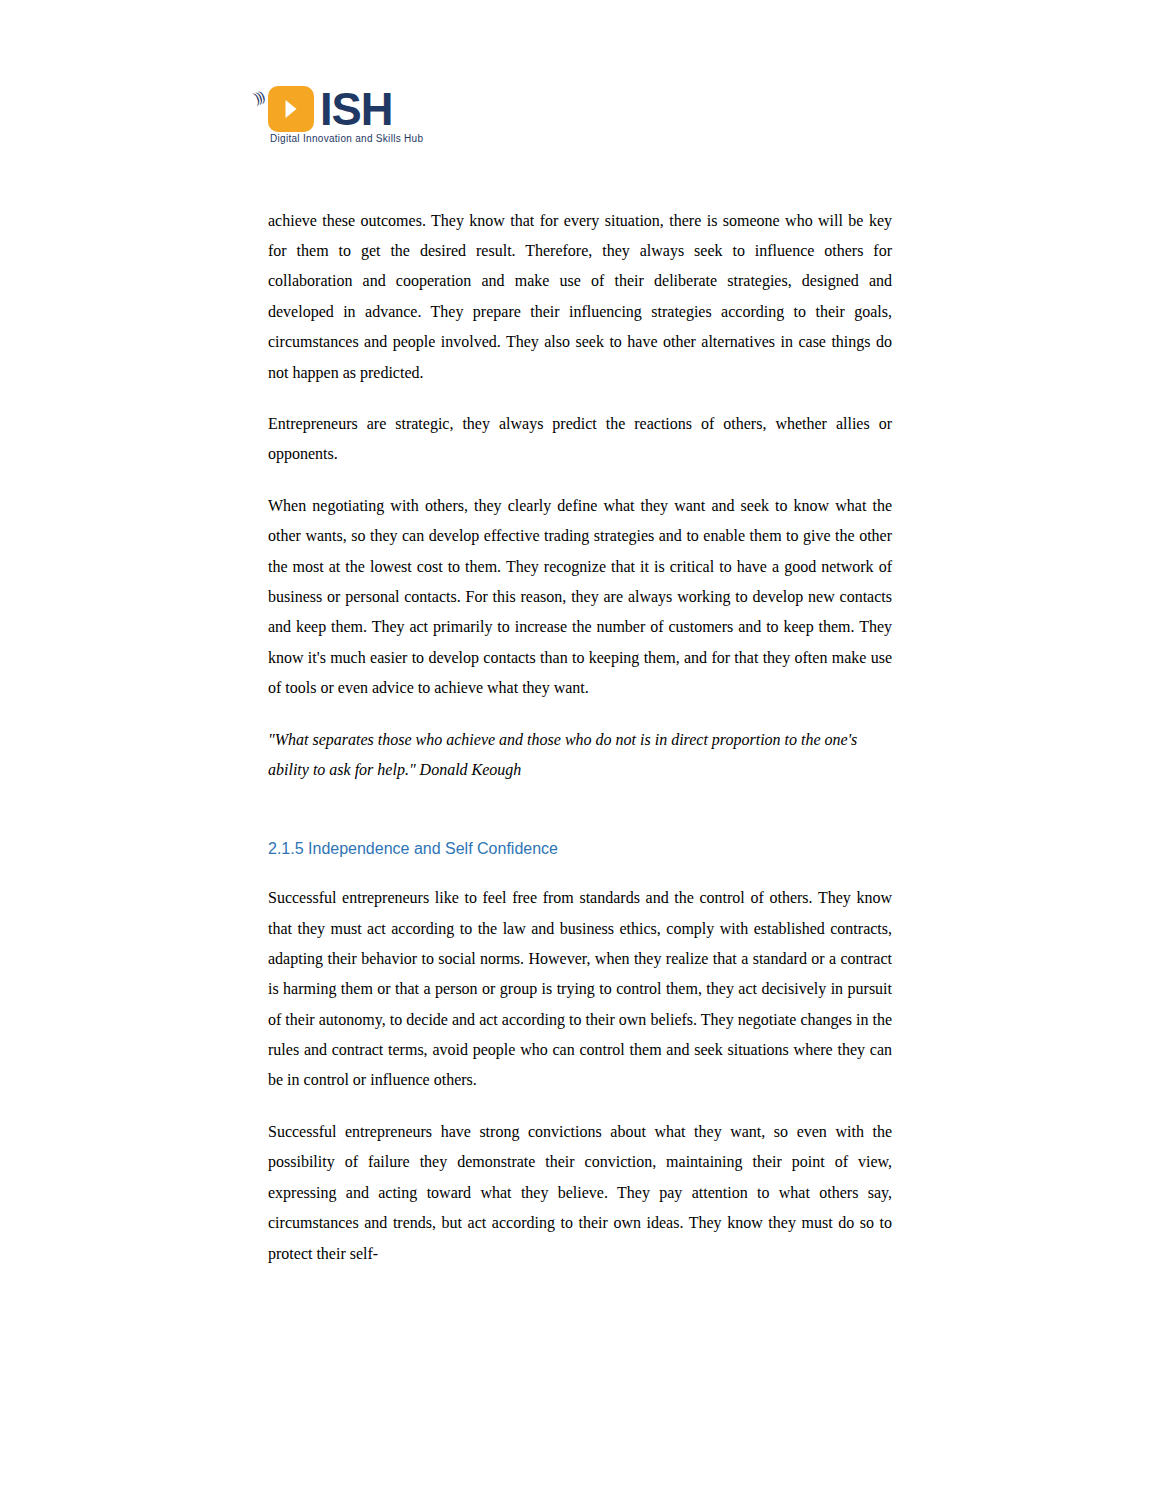)))
ISH
Digital Innovation and Skills Hub
achieve these outcomes. They know that for every situation, there is someone who will be key for them to get the desired result. Therefore, they always seek to influence others for collaboration and cooperation and make use of their deliberate strategies, designed and developed in advance. They prepare their influencing strategies according to their goals, circumstances and people involved. They also seek to have other alternatives in case things do not happen as predicted.
Entrepreneurs are strategic, they always predict the reactions of others, whether allies or opponents.
When negotiating with others, they clearly define what they want and seek to know what the other wants, so they can develop effective trading strategies and to enable them to give the other the most at the lowest cost to them. They recognize that it is critical to have a good network of business or personal contacts. For this reason, they are always working to develop new contacts and keep them. They act primarily to increase the number of customers and to keep them. They know it's much easier to develop contacts than to keeping them, and for that they often make use of tools or even advice to achieve what they want.
"What separates those who achieve and those who do not is in direct proportion to the one's ability to ask for help." Donald Keough
2.1.5 Independence and Self Confidence
Successful entrepreneurs like to feel free from standards and the control of others. They know that they must act according to the law and business ethics, comply with established contracts, adapting their behavior to social norms. However, when they realize that a standard or a contract is harming them or that a person or group is trying to control them, they act decisively in pursuit of their autonomy, to decide and act according to their own beliefs. They negotiate changes in the rules and contract terms, avoid people who can control them and seek situations where they can be in control or influence others.
Successful entrepreneurs have strong convictions about what they want, so even with the possibility of failure they demonstrate their conviction, maintaining their point of view, expressing and acting toward what they believe. They pay attention to what others say, circumstances and trends, but act according to their own ideas. They know they must do so to protect their self-